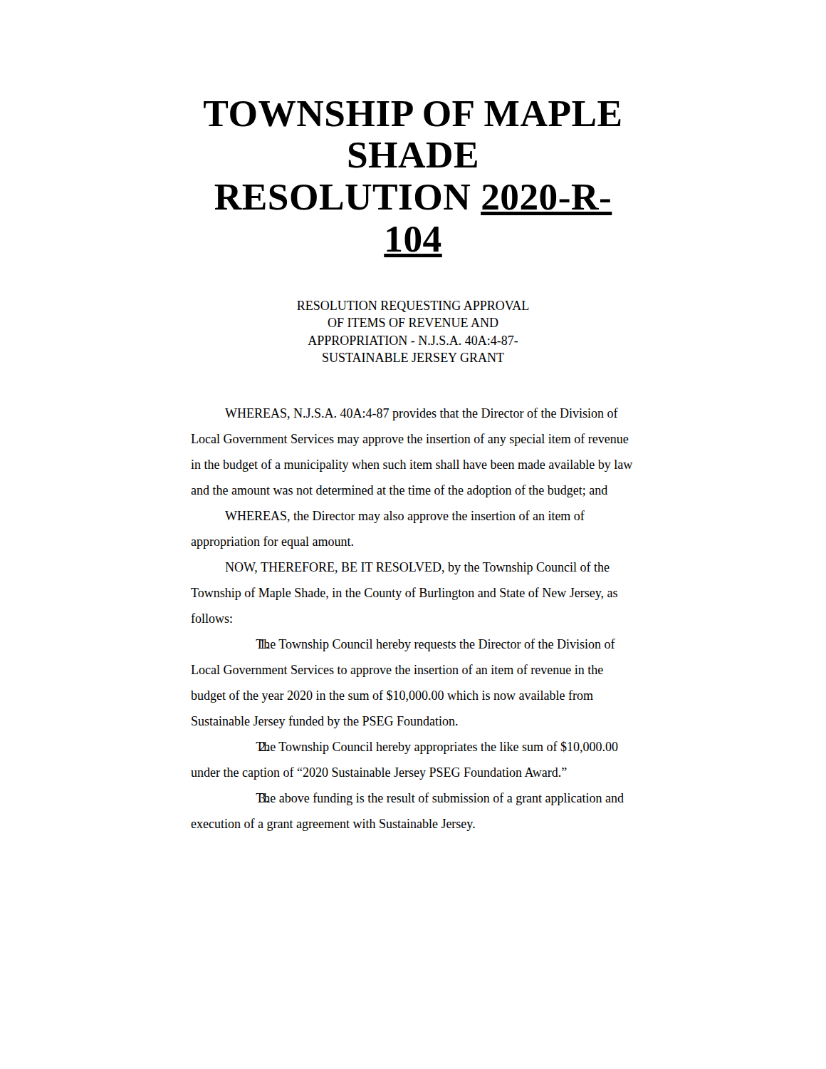TOWNSHIP OF MAPLE SHADE
RESOLUTION 2020-R-104
RESOLUTION REQUESTING APPROVAL
OF ITEMS OF REVENUE AND
APPROPRIATION - N.J.S.A. 40A:4-87-
SUSTAINABLE JERSEY GRANT
WHEREAS, N.J.S.A. 40A:4-87 provides that the Director of the Division of Local Government Services may approve the insertion of any special item of revenue in the budget of a municipality when such item shall have been made available by law and the amount was not determined at the time of the adoption of the budget; and
WHEREAS, the Director may also approve the insertion of an item of appropriation for equal amount.
NOW, THEREFORE, BE IT RESOLVED, by the Township Council of the Township of Maple Shade, in the County of Burlington and State of New Jersey, as follows:
1. The Township Council hereby requests the Director of the Division of Local Government Services to approve the insertion of an item of revenue in the budget of the year 2020 in the sum of $10,000.00 which is now available from Sustainable Jersey funded by the PSEG Foundation.
2. The Township Council hereby appropriates the like sum of $10,000.00 under the caption of “2020 Sustainable Jersey PSEG Foundation Award.”
3. The above funding is the result of submission of a grant application and execution of a grant agreement with Sustainable Jersey.